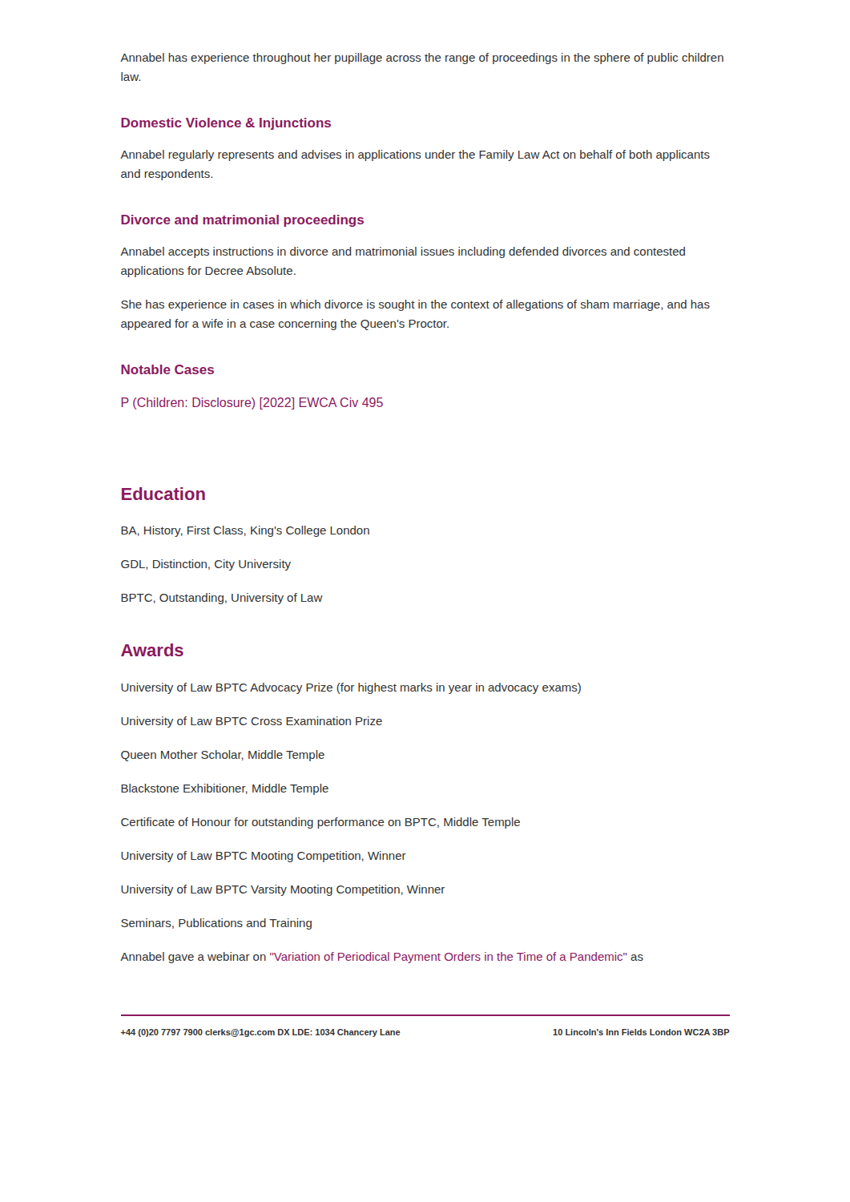Annabel has experience throughout her pupillage across the range of proceedings in the sphere of public children law.
Domestic Violence & Injunctions
Annabel regularly represents and advises in applications under the Family Law Act on behalf of both applicants and respondents.
Divorce and matrimonial proceedings
Annabel accepts instructions in divorce and matrimonial issues including defended divorces and contested applications for Decree Absolute.
She has experience in cases in which divorce is sought in the context of allegations of sham marriage, and has appeared for a wife in a case concerning the Queen's Proctor.
Notable Cases
P (Children: Disclosure) [2022] EWCA Civ 495
Education
BA, History, First Class, King's College London
GDL, Distinction, City University
BPTC, Outstanding, University of Law
Awards
University of Law BPTC Advocacy Prize (for highest marks in year in advocacy exams)
University of Law BPTC Cross Examination Prize
Queen Mother Scholar, Middle Temple
Blackstone Exhibitioner, Middle Temple
Certificate of Honour for outstanding performance on BPTC, Middle Temple
University of Law BPTC Mooting Competition, Winner
University of Law BPTC Varsity Mooting Competition, Winner
Seminars, Publications and Training
Annabel gave a webinar on "Variation of Periodical Payment Orders in the Time of a Pandemic" as
+44 (0)20 7797 7900 clerks@1gc.com DX LDE: 1034 Chancery Lane
10 Lincoln's Inn Fields London WC2A 3BP